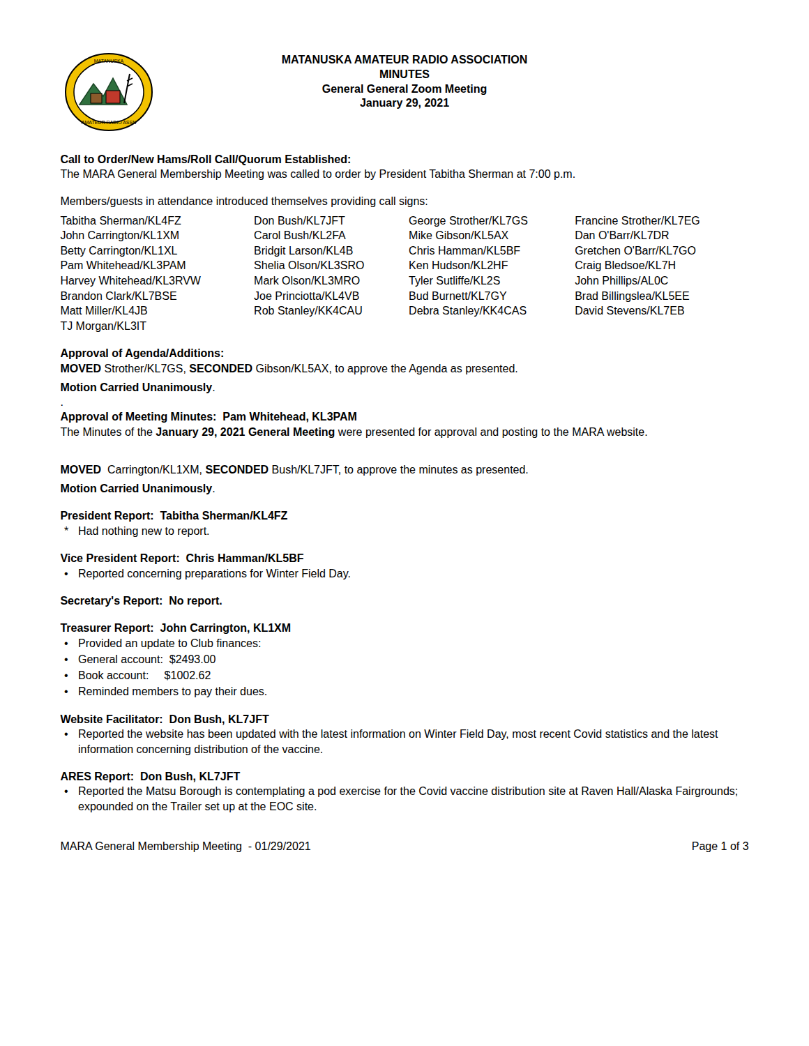MARA club logo MATANUSKA AMATEUR RADIO ASSN
MATANUSKA AMATEUR RADIO ASSOCIATION
MINUTES
General General Zoom Meeting
January 29, 2021
Call to Order/New Hams/Roll Call/Quorum Established:
The MARA General Membership Meeting was called to order by President Tabitha Sherman at 7:00 p.m.
Members/guests in attendance introduced themselves providing call signs:
| Tabitha Sherman/KL4FZ | Don Bush/KL7JFT | George Strother/KL7GS | Francine Strother/KL7EG |
| John Carrington/KL1XM | Carol Bush/KL2FA | Mike Gibson/KL5AX | Dan O'Barr/KL7DR |
| Betty Carrington/KL1XL | Bridgit Larson/KL4B | Chris Hamman/KL5BF | Gretchen O'Barr/KL7GO |
| Pam Whitehead/KL3PAM | Shelia Olson/KL3SRO | Ken Hudson/KL2HF | Craig Bledsoe/KL7H |
| Harvey Whitehead/KL3RVW | Mark Olson/KL3MRO | Tyler Sutliffe/KL2S | John Phillips/AL0C |
| Brandon Clark/KL7BSE | Joe Princiotta/KL4VB | Bud Burnett/KL7GY | Brad Billingslea/KL5EE |
| Matt Miller/KL4JB | Rob Stanley/KK4CAU | Debra Stanley/KK4CAS | David Stevens/KL7EB |
| TJ Morgan/KL3IT | | | |
Approval of Agenda/Additions:
MOVED Strother/KL7GS, SECONDED Gibson/KL5AX, to approve the Agenda as presented.
Motion Carried Unanimously.
.
Approval of Meeting Minutes: Pam Whitehead, KL3PAM
The Minutes of the January 29, 2021 General Meeting were presented for approval and posting to the MARA website.
MOVED Carrington/KL1XM, SECONDED Bush/KL7JFT, to approve the minutes as presented.
Motion Carried Unanimously.
President Report: Tabitha Sherman/KL4FZ
Had nothing new to report.
Vice President Report: Chris Hamman/KL5BF
Reported concerning preparations for Winter Field Day.
Secretary's Report: No report.
Treasurer Report: John Carrington, KL1XM
Provided an update to Club finances:
General account: $2493.00
Book account: $1002.62
Reminded members to pay their dues.
Website Facilitator: Don Bush, KL7JFT
Reported the website has been updated with the latest information on Winter Field Day, most recent Covid statistics and the latest information concerning distribution of the vaccine.
ARES Report: Don Bush, KL7JFT
Reported the Matsu Borough is contemplating a pod exercise for the Covid vaccine distribution site at Raven Hall/Alaska Fairgrounds; expounded on the Trailer set up at the EOC site.
MARA General Membership Meeting - 01/29/2021
Page 1 of 3